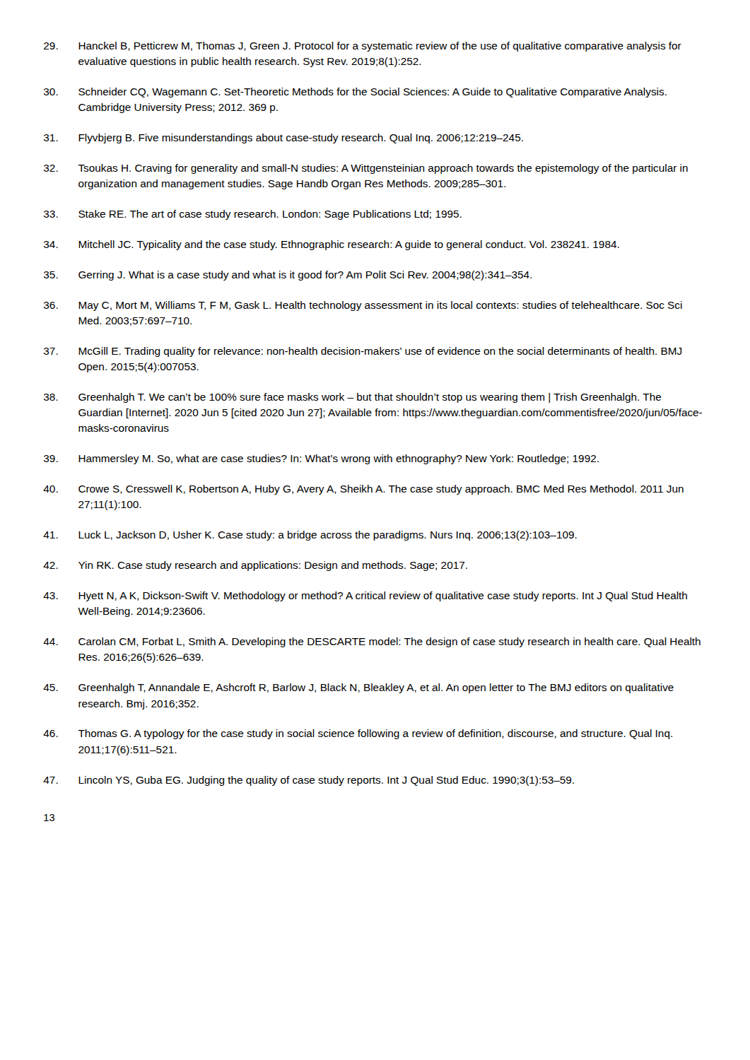29. Hanckel B, Petticrew M, Thomas J, Green J. Protocol for a systematic review of the use of qualitative comparative analysis for evaluative questions in public health research. Syst Rev. 2019;8(1):252.
30. Schneider CQ, Wagemann C. Set-Theoretic Methods for the Social Sciences: A Guide to Qualitative Comparative Analysis. Cambridge University Press; 2012. 369 p.
31. Flyvbjerg B. Five misunderstandings about case-study research. Qual Inq. 2006;12:219–245.
32. Tsoukas H. Craving for generality and small-N studies: A Wittgensteinian approach towards the epistemology of the particular in organization and management studies. Sage Handb Organ Res Methods. 2009;285–301.
33. Stake RE. The art of case study research. London: Sage Publications Ltd; 1995.
34. Mitchell JC. Typicality and the case study. Ethnographic research: A guide to general conduct. Vol. 238241. 1984.
35. Gerring J. What is a case study and what is it good for? Am Polit Sci Rev. 2004;98(2):341–354.
36. May C, Mort M, Williams T, F M, Gask L. Health technology assessment in its local contexts: studies of telehealthcare. Soc Sci Med. 2003;57:697–710.
37. McGill E. Trading quality for relevance: non-health decision-makers’ use of evidence on the social determinants of health. BMJ Open. 2015;5(4):007053.
38. Greenhalgh T. We can’t be 100% sure face masks work – but that shouldn’t stop us wearing them | Trish Greenhalgh. The Guardian [Internet]. 2020 Jun 5 [cited 2020 Jun 27]; Available from: https://www.theguardian.com/commentisfree/2020/jun/05/face-masks-coronavirus
39. Hammersley M. So, what are case studies? In: What’s wrong with ethnography? New York: Routledge; 1992.
40. Crowe S, Cresswell K, Robertson A, Huby G, Avery A, Sheikh A. The case study approach. BMC Med Res Methodol. 2011 Jun 27;11(1):100.
41. Luck L, Jackson D, Usher K. Case study: a bridge across the paradigms. Nurs Inq. 2006;13(2):103–109.
42. Yin RK. Case study research and applications: Design and methods. Sage; 2017.
43. Hyett N, A K, Dickson-Swift V. Methodology or method? A critical review of qualitative case study reports. Int J Qual Stud Health Well-Being. 2014;9:23606.
44. Carolan CM, Forbat L, Smith A. Developing the DESCARTE model: The design of case study research in health care. Qual Health Res. 2016;26(5):626–639.
45. Greenhalgh T, Annandale E, Ashcroft R, Barlow J, Black N, Bleakley A, et al. An open letter to The BMJ editors on qualitative research. Bmj. 2016;352.
46. Thomas G. A typology for the case study in social science following a review of definition, discourse, and structure. Qual Inq. 2011;17(6):511–521.
47. Lincoln YS, Guba EG. Judging the quality of case study reports. Int J Qual Stud Educ. 1990;3(1):53–59.
13